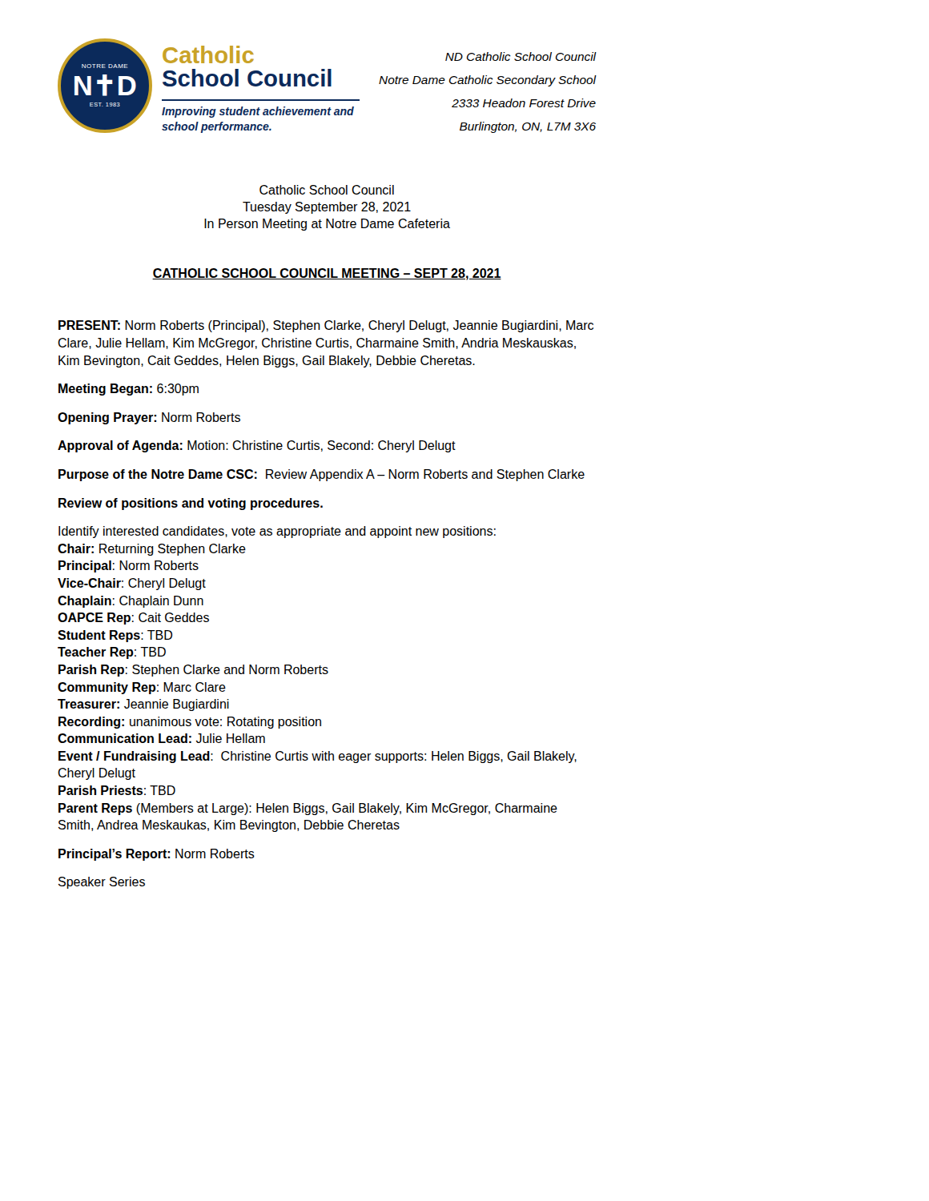Notre Dame N✝D Est. 1983
Catholic
School Council
Improving student achievement and school performance.
ND Catholic School Council
Notre Dame Catholic Secondary School
2333 Headon Forest Drive
Burlington, ON, L7M 3X6
Catholic School Council
Tuesday September 28, 2021
In Person Meeting at Notre Dame Cafeteria
CATHOLIC SCHOOL COUNCIL MEETING – SEPT 28, 2021
PRESENT: Norm Roberts (Principal), Stephen Clarke, Cheryl Delugt, Jeannie Bugiardini, Marc Clare, Julie Hellam, Kim McGregor, Christine Curtis, Charmaine Smith, Andria Meskauskas, Kim Bevington, Cait Geddes, Helen Biggs, Gail Blakely, Debbie Cheretas.
Meeting Began: 6:30pm
Opening Prayer: Norm Roberts
Approval of Agenda: Motion: Christine Curtis, Second: Cheryl Delugt
Purpose of the Notre Dame CSC: Review Appendix A – Norm Roberts and Stephen Clarke
Review of positions and voting procedures.
Identify interested candidates, vote as appropriate and appoint new positions:
Chair: Returning Stephen Clarke
Principal: Norm Roberts
Vice-Chair: Cheryl Delugt
Chaplain: Chaplain Dunn
OAPCE Rep: Cait Geddes
Student Reps: TBD
Teacher Rep: TBD
Parish Rep: Stephen Clarke and Norm Roberts
Community Rep: Marc Clare
Treasurer: Jeannie Bugiardini
Recording: unanimous vote: Rotating position
Communication Lead: Julie Hellam
Event / Fundraising Lead: Christine Curtis with eager supports: Helen Biggs, Gail Blakely, Cheryl Delugt
Parish Priests: TBD
Parent Reps (Members at Large): Helen Biggs, Gail Blakely, Kim McGregor, Charmaine Smith, Andrea Meskaukas, Kim Bevington, Debbie Cheretas
Principal’s Report: Norm Roberts
Speaker Series